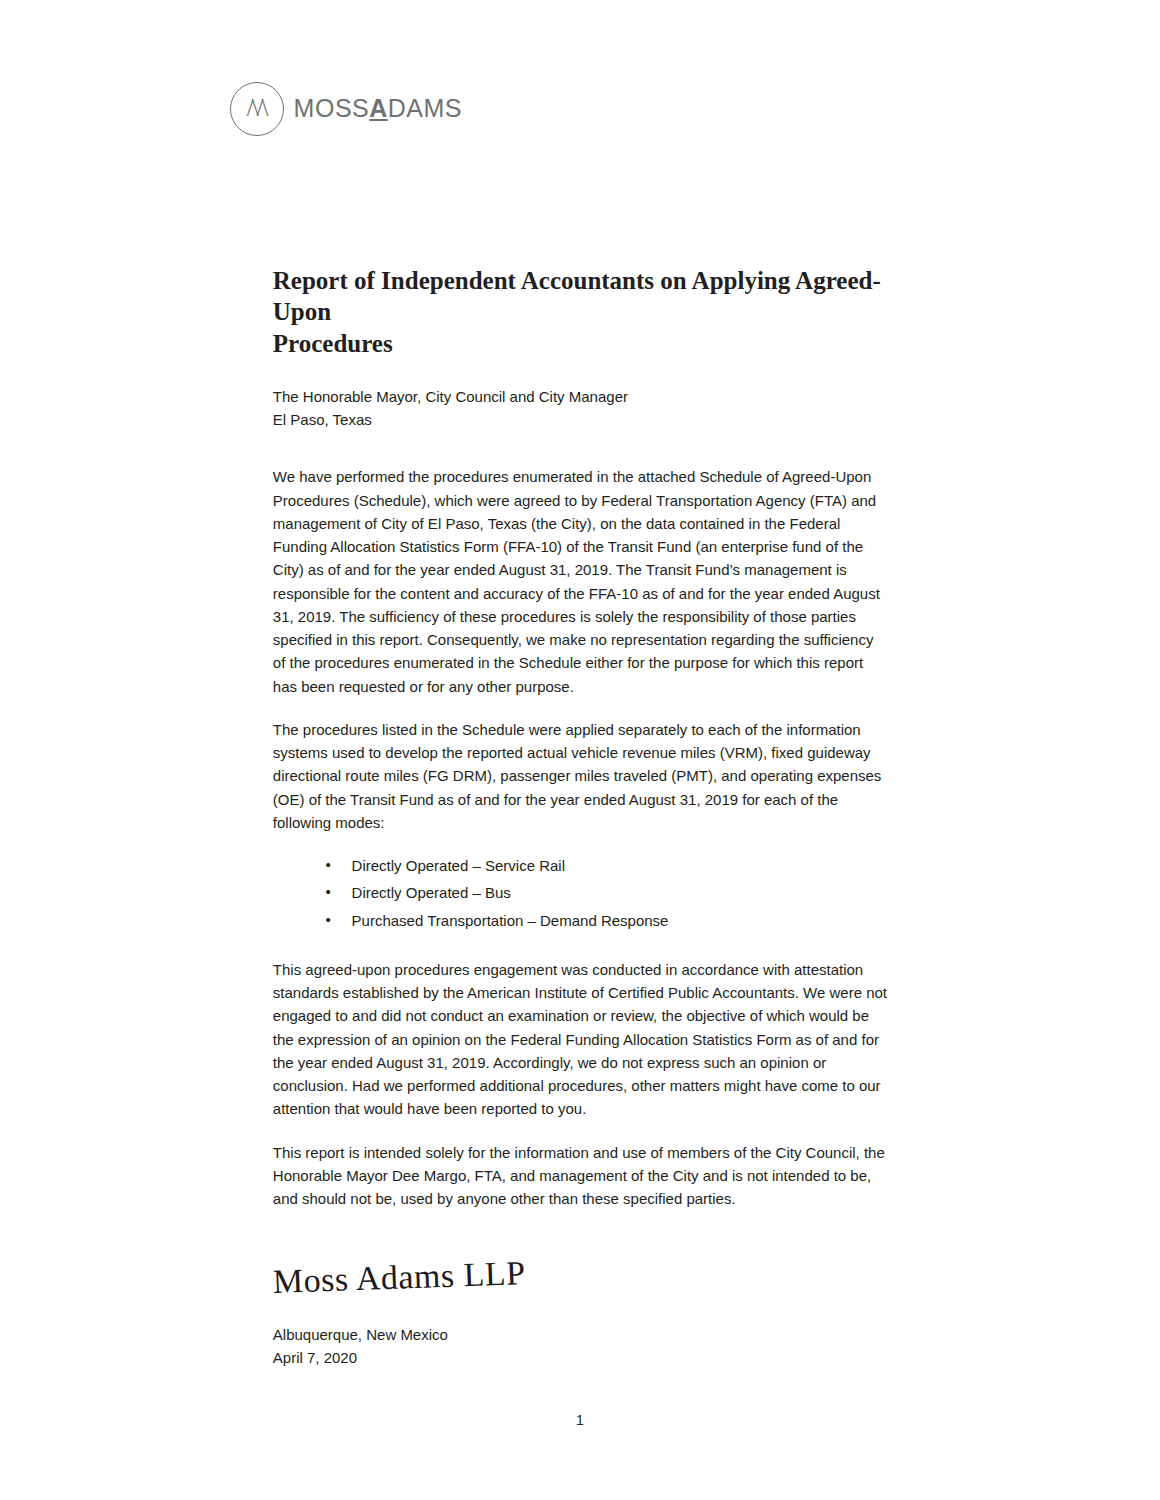/\/\
MOSSADAMS
Report of Independent Accountants on Applying Agreed-Upon
Procedures
The Honorable Mayor, City Council and City Manager
El Paso, Texas
We have performed the procedures enumerated in the attached Schedule of Agreed-Upon Procedures (Schedule), which were agreed to by Federal Transportation Agency (FTA) and management of City of El Paso, Texas (the City), on the data contained in the Federal Funding Allocation Statistics Form (FFA-10) of the Transit Fund (an enterprise fund of the City) as of and for the year ended August 31, 2019. The Transit Fund’s management is responsible for the content and accuracy of the FFA-10 as of and for the year ended August 31, 2019. The sufficiency of these procedures is solely the responsibility of those parties specified in this report. Consequently, we make no representation regarding the sufficiency of the procedures enumerated in the Schedule either for the purpose for which this report has been requested or for any other purpose.
The procedures listed in the Schedule were applied separately to each of the information systems used to develop the reported actual vehicle revenue miles (VRM), fixed guideway directional route miles (FG DRM), passenger miles traveled (PMT), and operating expenses (OE) of the Transit Fund as of and for the year ended August 31, 2019 for each of the following modes:
Directly Operated – Service Rail
Directly Operated – Bus
Purchased Transportation – Demand Response
This agreed-upon procedures engagement was conducted in accordance with attestation standards established by the American Institute of Certified Public Accountants. We were not engaged to and did not conduct an examination or review, the objective of which would be the expression of an opinion on the Federal Funding Allocation Statistics Form as of and for the year ended August 31, 2019. Accordingly, we do not express such an opinion or conclusion. Had we performed additional procedures, other matters might have come to our attention that would have been reported to you.
This report is intended solely for the information and use of members of the City Council, the Honorable Mayor Dee Margo, FTA, and management of the City and is not intended to be, and should not be, used by anyone other than these specified parties.
Moss Adams LLP
Albuquerque, New Mexico
April 7, 2020
1